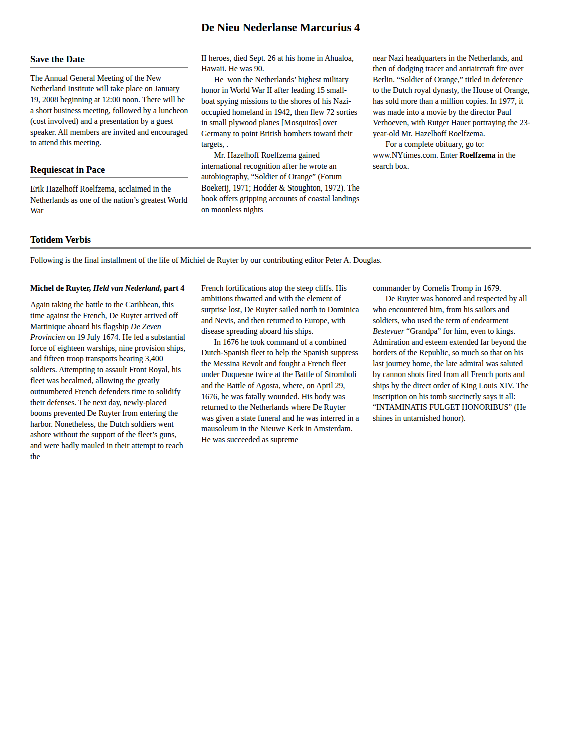De Nieu Nederlanse Marcurius 4
Save the Date
The Annual General Meeting of the New Netherland Institute will take place on January 19, 2008 beginning at 12:00 noon. There will be a short business meeting, followed by a luncheon (cost involved) and a presentation by a guest speaker. All members are invited and encouraged to attend this meeting.
Requiescat in Pace
Erik Hazelhoff Roelfzema, acclaimed in the Netherlands as one of the nation’s greatest World War
II heroes, died Sept. 26 at his home in Ahualoa, Hawaii. He was 90.
He won the Netherlands’ highest military honor in World War II after leading 15 small-boat spying missions to the shores of his Nazi-occupied homeland in 1942, then flew 72 sorties in small plywood planes [Mosquitos] over Germany to point British bombers toward their targets, .
Mr. Hazelhoff Roelfzema gained international recognition after he wrote an autobiography, “Soldier of Orange” (Forum Boekerij, 1971; Hodder & Stoughton, 1972). The book offers gripping accounts of coastal landings on moonless nights
near Nazi headquarters in the Netherlands, and then of dodging tracer and antiaircraft fire over Berlin. “Soldier of Orange,” titled in deference to the Dutch royal dynasty, the House of Orange, has sold more than a million copies. In 1977, it was made into a movie by the director Paul Verhoeven, with Rutger Hauer portraying the 23-year-old Mr. Hazelhoff Roelfzema.
For a complete obituary, go to: www.NYtimes.com. Enter Roelfzema in the search box.
Totidem Verbis
Following is the final installment of the life of Michiel de Ruyter by our contributing editor Peter A. Douglas.
Michel de Ruyter, Held van Nederland, part 4
Again taking the battle to the Caribbean, this time against the French, De Ruyter arrived off Martinique aboard his flagship De Zeven Provincien on 19 July 1674. He led a substantial force of eighteen warships, nine provision ships, and fifteen troop transports bearing 3,400 soldiers. Attempting to assault Front Royal, his fleet was becalmed, allowing the greatly outnumbered French defenders time to solidify their defenses. The next day, newly-placed booms prevented De Ruyter from entering the harbor. Nonetheless, the Dutch soldiers went ashore without the support of the fleet’s guns, and were badly mauled in their attempt to reach the
French fortifications atop the steep cliffs. His ambitions thwarted and with the element of surprise lost, De Ruyter sailed north to Dominica and Nevis, and then returned to Europe, with disease spreading aboard his ships.
In 1676 he took command of a combined Dutch-Spanish fleet to help the Spanish suppress the Messina Revolt and fought a French fleet under Duquesne twice at the Battle of Stromboli and the Battle of Agosta, where, on April 29, 1676, he was fatally wounded. His body was returned to the Netherlands where De Ruyter was given a state funeral and he was interred in a mausoleum in the Nieuwe Kerk in Amsterdam. He was succeeded as supreme
commander by Cornelis Tromp in 1679.
De Ruyter was honored and respected by all who encountered him, from his sailors and soldiers, who used the term of endearment Bestevaer “Grandpa” for him, even to kings. Admiration and esteem extended far beyond the borders of the Republic, so much so that on his last journey home, the late admiral was saluted by cannon shots fired from all French ports and ships by the direct order of King Louis XIV. The inscription on his tomb succinctly says it all: “INTAMINATIS FULGET HONORIBUS” (He shines in untarnished honor).